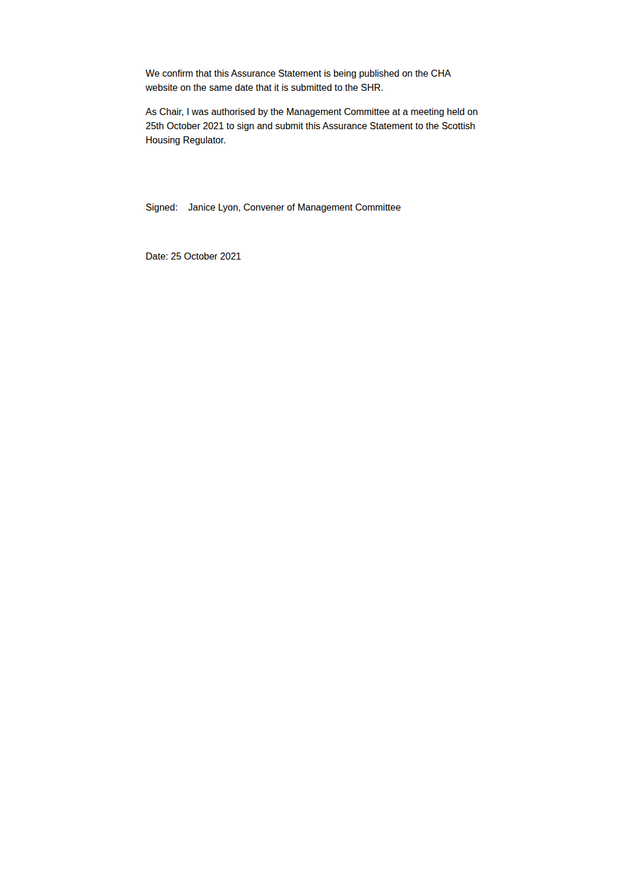We confirm that this Assurance Statement is being published on the CHA website on the same date that it is submitted to the SHR.
As Chair, I was authorised by the Management Committee at a meeting held on 25th October 2021 to sign and submit this Assurance Statement to the Scottish Housing Regulator.
Signed: Janice Lyon, Convener of Management Committee
Date: 25 October 2021